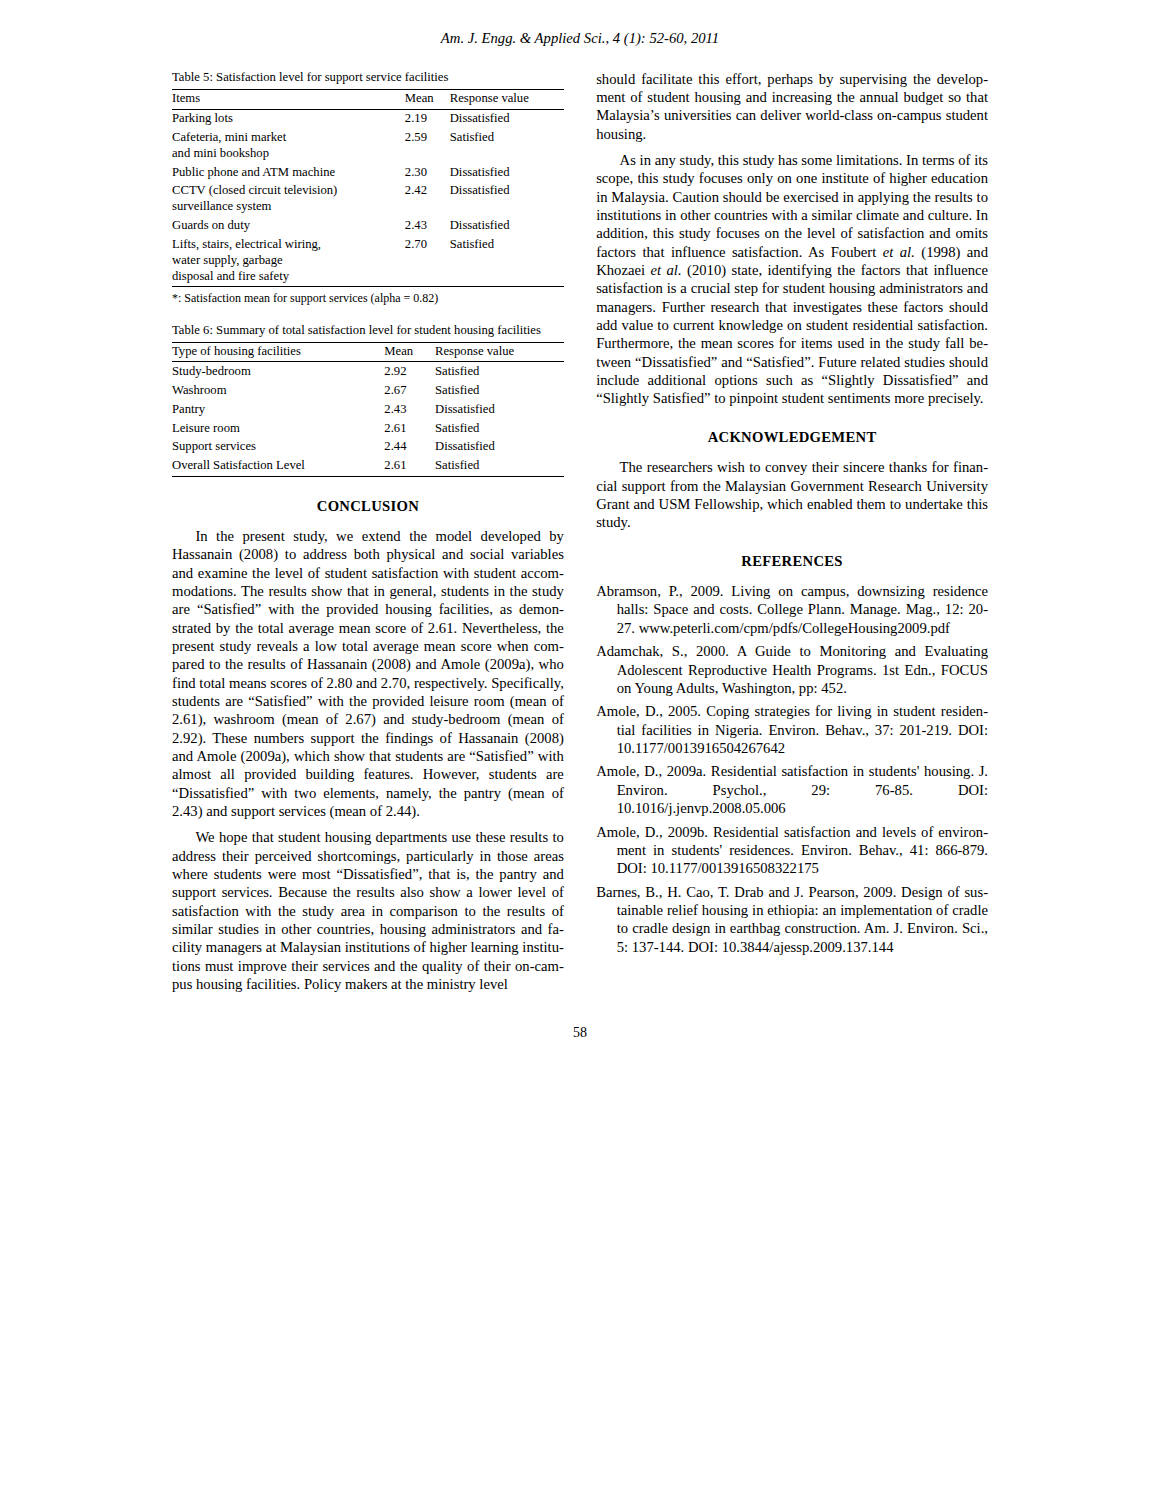Am. J. Engg. & Applied Sci., 4 (1): 52-60, 2011
Table 5: Satisfaction level for support service facilities
| Items | Mean | Response value |
| --- | --- | --- |
| Parking lots | 2.19 | Dissatisfied |
| Cafeteria, mini market and mini bookshop | 2.59 | Satisfied |
| Public phone and ATM machine | 2.30 | Dissatisfied |
| CCTV (closed circuit television) surveillance system | 2.42 | Dissatisfied |
| Guards on duty | 2.43 | Dissatisfied |
| Lifts, stairs, electrical wiring, water supply, garbage disposal and fire safety | 2.70 | Satisfied |
*: Satisfaction mean for support services (alpha = 0.82)
Table 6: Summary of total satisfaction level for student housing facilities
| Type of housing facilities | Mean | Response value |
| --- | --- | --- |
| Study-bedroom | 2.92 | Satisfied |
| Washroom | 2.67 | Satisfied |
| Pantry | 2.43 | Dissatisfied |
| Leisure room | 2.61 | Satisfied |
| Support services | 2.44 | Dissatisfied |
| Overall Satisfaction Level | 2.61 | Satisfied |
CONCLUSION
In the present study, we extend the model developed by Hassanain (2008) to address both physical and social variables and examine the level of student satisfaction with student accommodations. The results show that in general, students in the study are “Satisfied” with the provided housing facilities, as demonstrated by the total average mean score of 2.61. Nevertheless, the present study reveals a low total average mean score when compared to the results of Hassanain (2008) and Amole (2009a), who find total means scores of 2.80 and 2.70, respectively. Specifically, students are “Satisfied” with the provided leisure room (mean of 2.61), washroom (mean of 2.67) and study-bedroom (mean of 2.92). These numbers support the findings of Hassanain (2008) and Amole (2009a), which show that students are “Satisfied” with almost all provided building features. However, students are “Dissatisfied” with two elements, namely, the pantry (mean of 2.43) and support services (mean of 2.44).
We hope that student housing departments use these results to address their perceived shortcomings, particularly in those areas where students were most “Dissatisfied”, that is, the pantry and support services. Because the results also show a lower level of satisfaction with the study area in comparison to the results of similar studies in other countries, housing administrators and facility managers at Malaysian institutions of higher learning institutions must improve their services and the quality of their on-campus housing facilities. Policy makers at the ministry level
should facilitate this effort, perhaps by supervising the development of student housing and increasing the annual budget so that Malaysia’s universities can deliver world-class on-campus student housing.
As in any study, this study has some limitations. In terms of its scope, this study focuses only on one institute of higher education in Malaysia. Caution should be exercised in applying the results to institutions in other countries with a similar climate and culture. In addition, this study focuses on the level of satisfaction and omits factors that influence satisfaction. As Foubert et al. (1998) and Khozaei et al. (2010) state, identifying the factors that influence satisfaction is a crucial step for student housing administrators and managers. Further research that investigates these factors should add value to current knowledge on student residential satisfaction. Furthermore, the mean scores for items used in the study fall between “Dissatisfied” and “Satisfied”. Future related studies should include additional options such as “Slightly Dissatisfied” and “Slightly Satisfied” to pinpoint student sentiments more precisely.
ACKNOWLEDGEMENT
The researchers wish to convey their sincere thanks for financial support from the Malaysian Government Research University Grant and USM Fellowship, which enabled them to undertake this study.
REFERENCES
Abramson, P., 2009. Living on campus, downsizing residence halls: Space and costs. College Plann. Manage. Mag., 12: 20-27. www.peterli.com/cpm/pdfs/CollegeHousing2009.pdf
Adamchak, S., 2000. A Guide to Monitoring and Evaluating Adolescent Reproductive Health Programs. 1st Edn., FOCUS on Young Adults, Washington, pp: 452.
Amole, D., 2005. Coping strategies for living in student residential facilities in Nigeria. Environ. Behav., 37: 201-219. DOI: 10.1177/0013916504267642
Amole, D., 2009a. Residential satisfaction in students' housing. J. Environ. Psychol., 29: 76-85. DOI: 10.1016/j.jenvp.2008.05.006
Amole, D., 2009b. Residential satisfaction and levels of environment in students' residences. Environ. Behav., 41: 866-879. DOI: 10.1177/0013916508322175
Barnes, B., H. Cao, T. Drab and J. Pearson, 2009. Design of sustainable relief housing in ethiopia: an implementation of cradle to cradle design in earthbag construction. Am. J. Environ. Sci., 5: 137-144. DOI: 10.3844/ajessp.2009.137.144
58